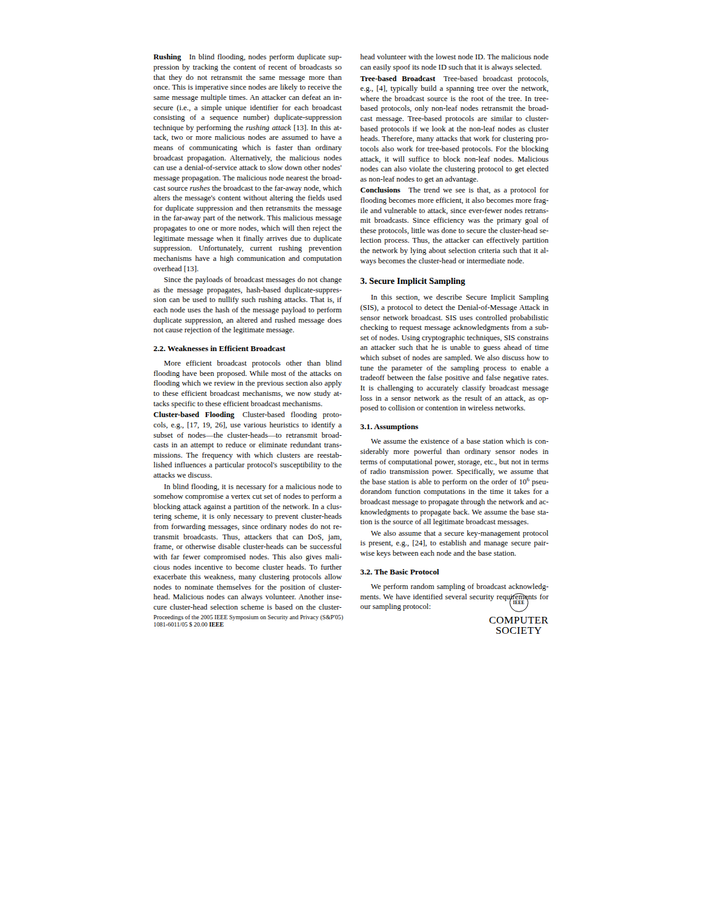Rushing In blind flooding, nodes perform duplicate suppression by tracking the content of recent of broadcasts so that they do not retransmit the same message more than once. This is imperative since nodes are likely to receive the same message multiple times. An attacker can defeat an insecure (i.e., a simple unique identifier for each broadcast consisting of a sequence number) duplicate-suppression technique by performing the rushing attack [13]. In this attack, two or more malicious nodes are assumed to have a means of communicating which is faster than ordinary broadcast propagation. Alternatively, the malicious nodes can use a denial-of-service attack to slow down other nodes' message propagation. The malicious node nearest the broadcast source rushes the broadcast to the far-away node, which alters the message's content without altering the fields used for duplicate suppression and then retransmits the message in the far-away part of the network. This malicious message propagates to one or more nodes, which will then reject the legitimate message when it finally arrives due to duplicate suppression. Unfortunately, current rushing prevention mechanisms have a high communication and computation overhead [13].
Since the payloads of broadcast messages do not change as the message propagates, hash-based duplicate-suppression can be used to nullify such rushing attacks. That is, if each node uses the hash of the message payload to perform duplicate suppression, an altered and rushed message does not cause rejection of the legitimate message.
2.2. Weaknesses in Efficient Broadcast
More efficient broadcast protocols other than blind flooding have been proposed. While most of the attacks on flooding which we review in the previous section also apply to these efficient broadcast mechanisms, we now study attacks specific to these efficient broadcast mechanisms.
Cluster-based Flooding Cluster-based flooding protocols, e.g., [17, 19, 26], use various heuristics to identify a subset of nodes—the cluster-heads—to retransmit broadcasts in an attempt to reduce or eliminate redundant transmissions. The frequency with which clusters are reestablished influences a particular protocol's susceptibility to the attacks we discuss.
In blind flooding, it is necessary for a malicious node to somehow compromise a vertex cut set of nodes to perform a blocking attack against a partition of the network. In a clustering scheme, it is only necessary to prevent cluster-heads from forwarding messages, since ordinary nodes do not retransmit broadcasts. Thus, attackers that can DoS, jam, frame, or otherwise disable cluster-heads can be successful with far fewer compromised nodes. This also gives malicious nodes incentive to become cluster heads. To further exacerbate this weakness, many clustering protocols allow nodes to nominate themselves for the position of cluster-head. Malicious nodes can always volunteer. Another insecure cluster-head selection scheme is based on the cluster-head volunteer with the lowest node ID. The malicious node can easily spoof its node ID such that it is always selected.
Tree-based Broadcast Tree-based broadcast protocols, e.g., [4], typically build a spanning tree over the network, where the broadcast source is the root of the tree. In tree-based protocols, only non-leaf nodes retransmit the broadcast message. Tree-based protocols are similar to cluster-based protocols if we look at the non-leaf nodes as cluster heads. Therefore, many attacks that work for clustering protocols also work for tree-based protocols. For the blocking attack, it will suffice to block non-leaf nodes. Malicious nodes can also violate the clustering protocol to get elected as non-leaf nodes to get an advantage.
Conclusions The trend we see is that, as a protocol for flooding becomes more efficient, it also becomes more fragile and vulnerable to attack, since ever-fewer nodes retransmit broadcasts. Since efficiency was the primary goal of these protocols, little was done to secure the cluster-head selection process. Thus, the attacker can effectively partition the network by lying about selection criteria such that it always becomes the cluster-head or intermediate node.
3. Secure Implicit Sampling
In this section, we describe Secure Implicit Sampling (SIS), a protocol to detect the Denial-of-Message Attack in sensor network broadcast. SIS uses controlled probabilistic checking to request message acknowledgments from a subset of nodes. Using cryptographic techniques, SIS constrains an attacker such that he is unable to guess ahead of time which subset of nodes are sampled. We also discuss how to tune the parameter of the sampling process to enable a tradeoff between the false positive and false negative rates. It is challenging to accurately classify broadcast message loss in a sensor network as the result of an attack, as opposed to collision or contention in wireless networks.
3.1. Assumptions
We assume the existence of a base station which is considerably more powerful than ordinary sensor nodes in terms of computational power, storage, etc., but not in terms of radio transmission power. Specifically, we assume that the base station is able to perform on the order of 106 pseudorandom function computations in the time it takes for a broadcast message to propagate through the network and acknowledgments to propagate back. We assume the base station is the source of all legitimate broadcast messages.
We also assume that a secure key-management protocol is present, e.g., [24], to establish and manage secure pairwise keys between each node and the base station.
3.2. The Basic Protocol
We perform random sampling of broadcast acknowledgments. We have identified several security requirements for our sampling protocol:
Proceedings of the 2005 IEEE Symposium on Security and Privacy (S&P'05)
1081-6011/05 $ 20.00 IEEE
IEEE
COMPUTER SOCIETY